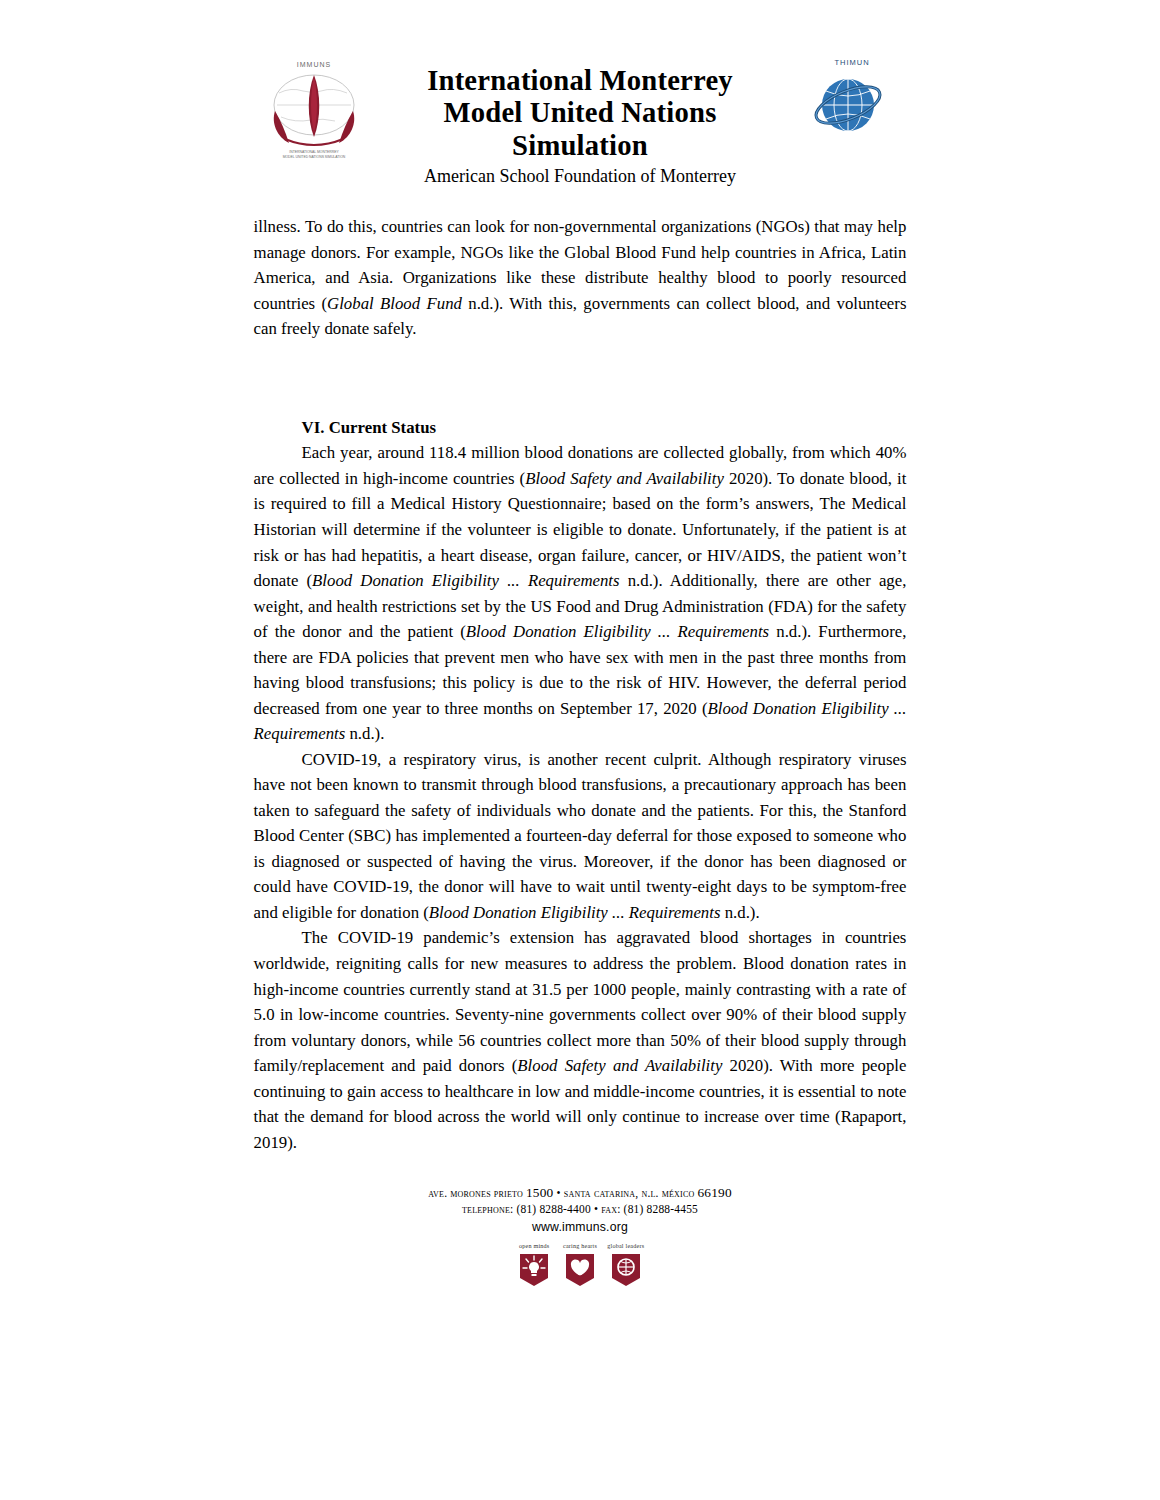IMMUNS INTERNATIONAL MONTERREY MODEL UNITED NATIONS SIMULATION
International Monterrey
Model United Nations Simulation
American School Foundation of Monterrey
THIMUN
illness. To do this, countries can look for non-governmental organizations (NGOs) that may help manage donors. For example, NGOs like the Global Blood Fund help countries in Africa, Latin America, and Asia. Organizations like these distribute healthy blood to poorly resourced countries (Global Blood Fund n.d.). With this, governments can collect blood, and volunteers can freely donate safely.
VI. Current Status
Each year, around 118.4 million blood donations are collected globally, from which 40% are collected in high-income countries (Blood Safety and Availability 2020). To donate blood, it is required to fill a Medical History Questionnaire; based on the form’s answers, The Medical Historian will determine if the volunteer is eligible to donate. Unfortunately, if the patient is at risk or has had hepatitis, a heart disease, organ failure, cancer, or HIV/AIDS, the patient won’t donate (Blood Donation Eligibility ... Requirements n.d.). Additionally, there are other age, weight, and health restrictions set by the US Food and Drug Administration (FDA) for the safety of the donor and the patient (Blood Donation Eligibility ... Requirements n.d.). Furthermore, there are FDA policies that prevent men who have sex with men in the past three months from having blood transfusions; this policy is due to the risk of HIV. However, the deferral period decreased from one year to three months on September 17, 2020 (Blood Donation Eligibility ... Requirements n.d.).
COVID-19, a respiratory virus, is another recent culprit. Although respiratory viruses have not been known to transmit through blood transfusions, a precautionary approach has been taken to safeguard the safety of individuals who donate and the patients. For this, the Stanford Blood Center (SBC) has implemented a fourteen-day deferral for those exposed to someone who is diagnosed or suspected of having the virus. Moreover, if the donor has been diagnosed or could have COVID-19, the donor will have to wait until twenty-eight days to be symptom-free and eligible for donation (Blood Donation Eligibility ... Requirements n.d.).
The COVID-19 pandemic’s extension has aggravated blood shortages in countries worldwide, reigniting calls for new measures to address the problem. Blood donation rates in high-income countries currently stand at 31.5 per 1000 people, mainly contrasting with a rate of 5.0 in low-income countries. Seventy-nine governments collect over 90% of their blood supply from voluntary donors, while 56 countries collect more than 50% of their blood supply through family/replacement and paid donors (Blood Safety and Availability 2020). With more people continuing to gain access to healthcare in low and middle-income countries, it is essential to note that the demand for blood across the world will only continue to increase over time (Rapaport, 2019).
ave. morones prieto 1500 • Santa catarina, n.l. México 66190
Telephone: (81) 8288-4400 • FAX: (81) 8288-4455
www.immuns.org
open minds
caring hearts
global leaders